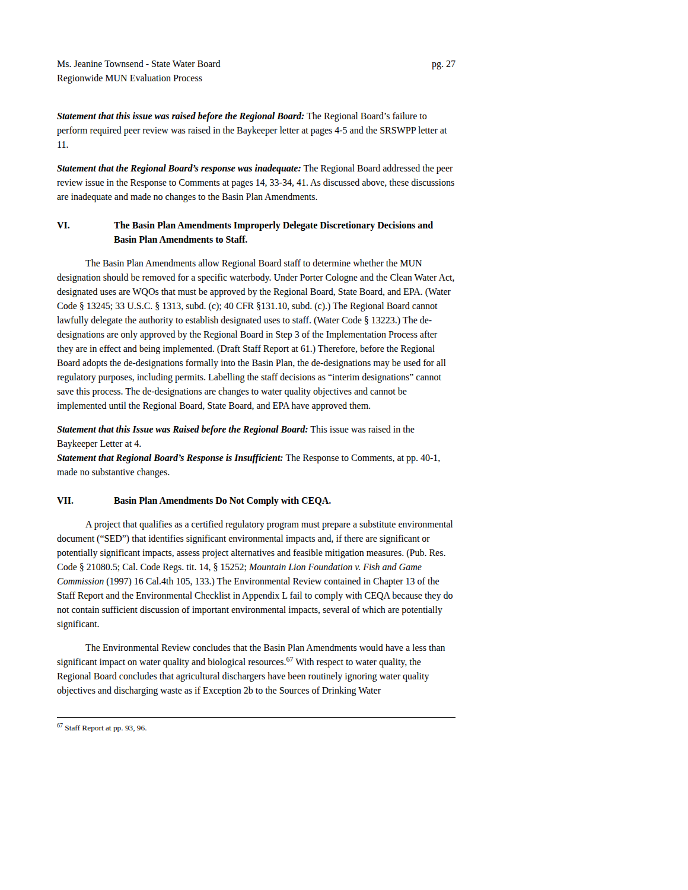Ms. Jeanine Townsend - State Water Board
Regionwide MUN Evaluation Process
pg. 27
Statement that this issue was raised before the Regional Board: The Regional Board’s failure to perform required peer review was raised in the Baykeeper letter at pages 4-5 and the SRSWPP letter at 11.
Statement that the Regional Board’s response was inadequate: The Regional Board addressed the peer review issue in the Response to Comments at pages 14, 33-34, 41. As discussed above, these discussions are inadequate and made no changes to the Basin Plan Amendments.
VI. The Basin Plan Amendments Improperly Delegate Discretionary Decisions and Basin Plan Amendments to Staff.
The Basin Plan Amendments allow Regional Board staff to determine whether the MUN designation should be removed for a specific waterbody. Under Porter Cologne and the Clean Water Act, designated uses are WQOs that must be approved by the Regional Board, State Board, and EPA. (Water Code § 13245; 33 U.S.C. § 1313, subd. (c); 40 CFR §131.10, subd. (c).) The Regional Board cannot lawfully delegate the authority to establish designated uses to staff. (Water Code § 13223.) The de-designations are only approved by the Regional Board in Step 3 of the Implementation Process after they are in effect and being implemented. (Draft Staff Report at 61.) Therefore, before the Regional Board adopts the de-designations formally into the Basin Plan, the de-designations may be used for all regulatory purposes, including permits. Labelling the staff decisions as “interim designations” cannot save this process. The de-designations are changes to water quality objectives and cannot be implemented until the Regional Board, State Board, and EPA have approved them.
Statement that this Issue was Raised before the Regional Board: This issue was raised in the Baykeeper Letter at 4.
Statement that Regional Board’s Response is Insufficient: The Response to Comments, at pp. 40-1, made no substantive changes.
VII. Basin Plan Amendments Do Not Comply with CEQA.
A project that qualifies as a certified regulatory program must prepare a substitute environmental document (“SED”) that identifies significant environmental impacts and, if there are significant or potentially significant impacts, assess project alternatives and feasible mitigation measures. (Pub. Res. Code § 21080.5; Cal. Code Regs. tit. 14, § 15252; Mountain Lion Foundation v. Fish and Game Commission (1997) 16 Cal.4th 105, 133.) The Environmental Review contained in Chapter 13 of the Staff Report and the Environmental Checklist in Appendix L fail to comply with CEQA because they do not contain sufficient discussion of important environmental impacts, several of which are potentially significant.
The Environmental Review concludes that the Basin Plan Amendments would have a less than significant impact on water quality and biological resources.67 With respect to water quality, the Regional Board concludes that agricultural dischargers have been routinely ignoring water quality objectives and discharging waste as if Exception 2b to the Sources of Drinking Water
67 Staff Report at pp. 93, 96.